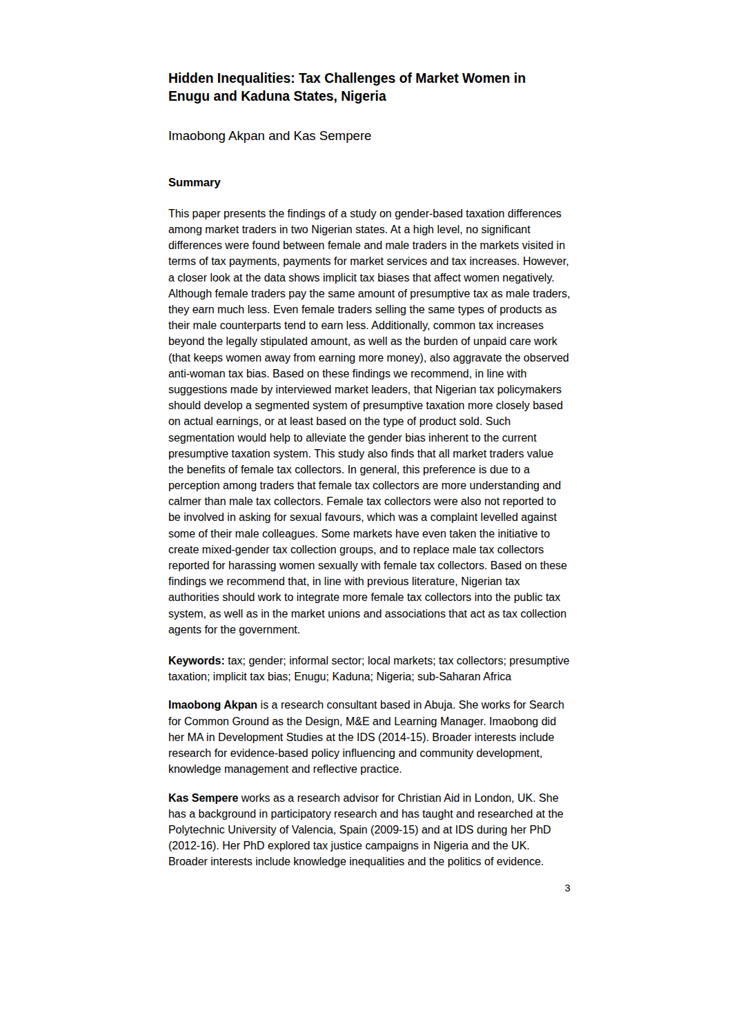Hidden Inequalities: Tax Challenges of Market Women in Enugu and Kaduna States, Nigeria
Imaobong Akpan and Kas Sempere
Summary
This paper presents the findings of a study on gender-based taxation differences among market traders in two Nigerian states. At a high level, no significant differences were found between female and male traders in the markets visited in terms of tax payments, payments for market services and tax increases. However, a closer look at the data shows implicit tax biases that affect women negatively. Although female traders pay the same amount of presumptive tax as male traders, they earn much less. Even female traders selling the same types of products as their male counterparts tend to earn less. Additionally, common tax increases beyond the legally stipulated amount, as well as the burden of unpaid care work (that keeps women away from earning more money), also aggravate the observed anti-woman tax bias. Based on these findings we recommend, in line with suggestions made by interviewed market leaders, that Nigerian tax policymakers should develop a segmented system of presumptive taxation more closely based on actual earnings, or at least based on the type of product sold. Such segmentation would help to alleviate the gender bias inherent to the current presumptive taxation system. This study also finds that all market traders value the benefits of female tax collectors. In general, this preference is due to a perception among traders that female tax collectors are more understanding and calmer than male tax collectors. Female tax collectors were also not reported to be involved in asking for sexual favours, which was a complaint levelled against some of their male colleagues. Some markets have even taken the initiative to create mixed-gender tax collection groups, and to replace male tax collectors reported for harassing women sexually with female tax collectors. Based on these findings we recommend that, in line with previous literature, Nigerian tax authorities should work to integrate more female tax collectors into the public tax system, as well as in the market unions and associations that act as tax collection agents for the government.
Keywords: tax; gender; informal sector; local markets; tax collectors; presumptive taxation; implicit tax bias; Enugu; Kaduna; Nigeria; sub-Saharan Africa
Imaobong Akpan is a research consultant based in Abuja. She works for Search for Common Ground as the Design, M&E and Learning Manager. Imaobong did her MA in Development Studies at the IDS (2014-15). Broader interests include research for evidence-based policy influencing and community development, knowledge management and reflective practice.
Kas Sempere works as a research advisor for Christian Aid in London, UK. She has a background in participatory research and has taught and researched at the Polytechnic University of Valencia, Spain (2009-15) and at IDS during her PhD (2012-16). Her PhD explored tax justice campaigns in Nigeria and the UK. Broader interests include knowledge inequalities and the politics of evidence.
3